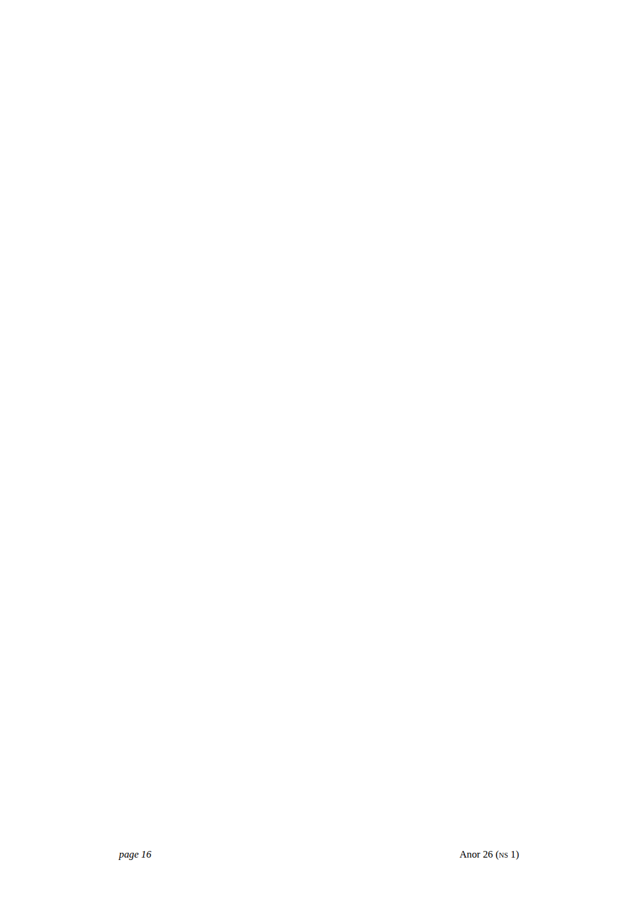page 16 Anor 26 (NS 1)